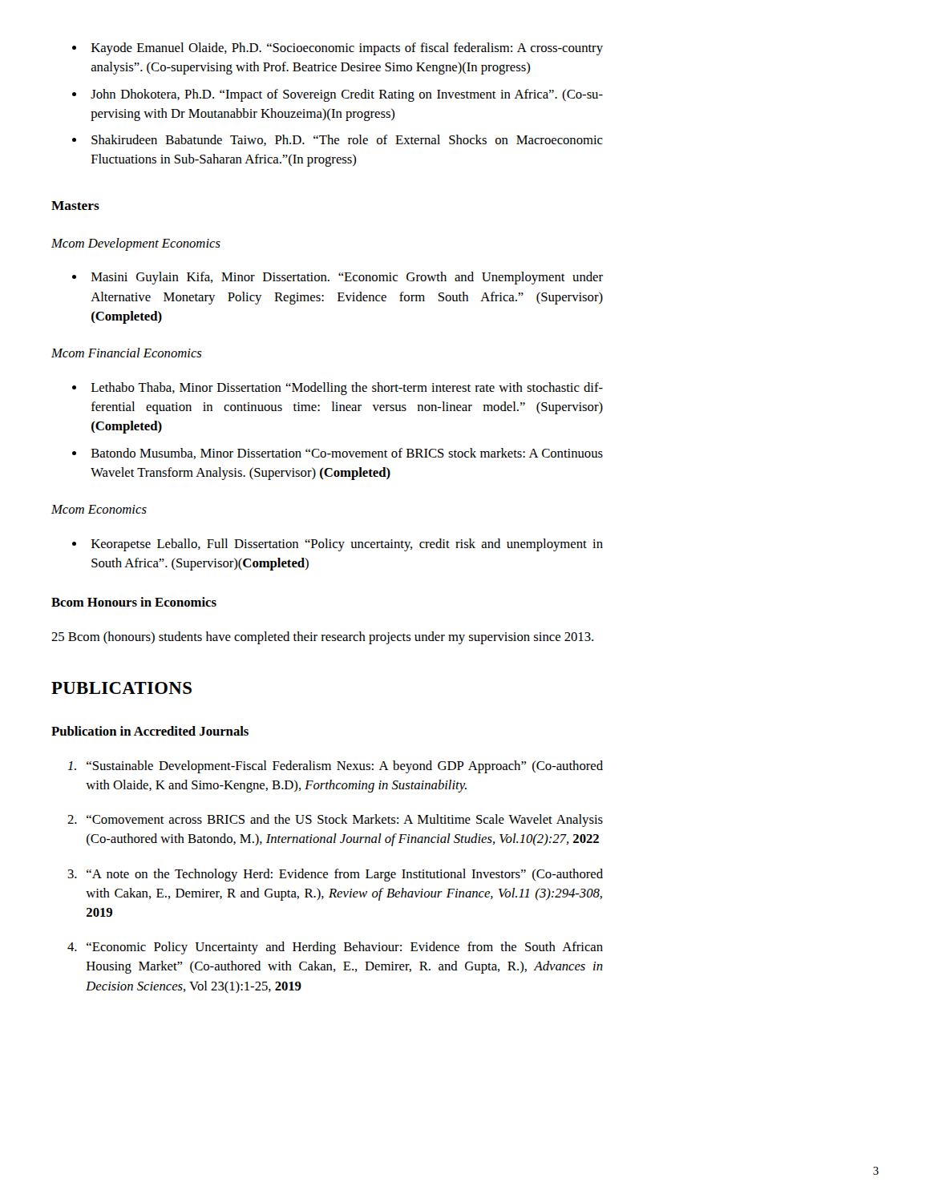Kayode Emanuel Olaide, Ph.D. “Socioeconomic impacts of fiscal federalism: A cross-country analysis”. (Co-supervising with Prof. Beatrice Desiree Simo Kengne)(In progress)
John Dhokotera, Ph.D. “Impact of Sovereign Credit Rating on Investment in Africa”. (Co-supervising with Dr Moutanabbir Khouzeima)(In progress)
Shakirudeen Babatunde Taiwo, Ph.D. “The role of External Shocks on Macroeconomic Fluctuations in Sub-Saharan Africa.”(In progress)
Masters
Mcom Development Economics
Masini Guylain Kifa, Minor Dissertation. “Economic Growth and Unemployment under Alternative Monetary Policy Regimes: Evidence form South Africa.” (Supervisor) (Completed)
Mcom Financial Economics
Lethabo Thaba, Minor Dissertation “Modelling the short-term interest rate with stochastic differential equation in continuous time: linear versus non-linear model.” (Supervisor) (Completed)
Batondo Musumba, Minor Dissertation “Co-movement of BRICS stock markets: A Continuous Wavelet Transform Analysis. (Supervisor) (Completed)
Mcom Economics
Keorapetse Leballo, Full Dissertation “Policy uncertainty, credit risk and unemployment in South Africa”. (Supervisor)(Completed)
Bcom Honours in Economics
25 Bcom (honours) students have completed their research projects under my supervision since 2013.
PUBLICATIONS
Publication in Accredited Journals
“Sustainable Development-Fiscal Federalism Nexus: A beyond GDP Approach” (Co-authored with Olaide, K and Simo-Kengne, B.D), Forthcoming in Sustainability.
“Comovement across BRICS and the US Stock Markets: A Multitime Scale Wavelet Analysis (Co-authored with Batondo, M.), International Journal of Financial Studies, Vol.10(2):27, 2022
“A note on the Technology Herd: Evidence from Large Institutional Investors” (Co-authored with Cakan, E., Demirer, R and Gupta, R.), Review of Behaviour Finance, Vol.11 (3):294-308, 2019
“Economic Policy Uncertainty and Herding Behaviour: Evidence from the South African Housing Market” (Co-authored with Cakan, E., Demirer, R. and Gupta, R.), Advances in Decision Sciences, Vol 23(1):1-25, 2019
3